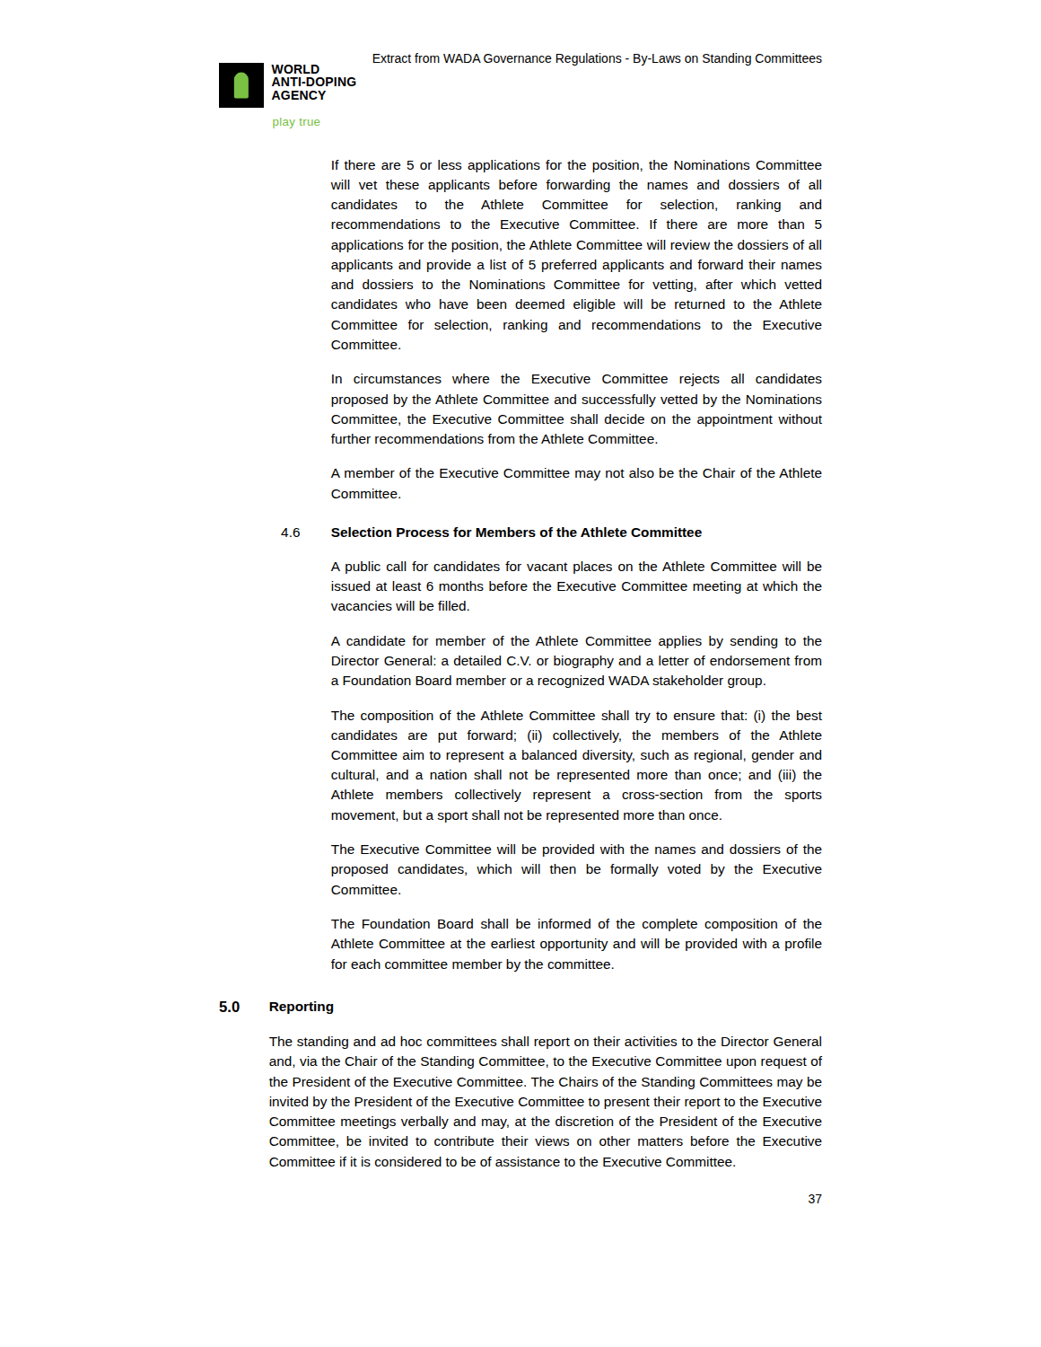Extract from WADA Governance Regulations - By-Laws on Standing Committees
WORLD
ANTI-DOPING
AGENCY
play true
If there are 5 or less applications for the position, the Nominations Committee will vet these applicants before forwarding the names and dossiers of all candidates to the Athlete Committee for selection, ranking and recommendations to the Executive Committee. If there are more than 5 applications for the position, the Athlete Committee will review the dossiers of all applicants and provide a list of 5 preferred applicants and forward their names and dossiers to the Nominations Committee for vetting, after which vetted candidates who have been deemed eligible will be returned to the Athlete Committee for selection, ranking and recommendations to the Executive Committee.
In circumstances where the Executive Committee rejects all candidates proposed by the Athlete Committee and successfully vetted by the Nominations Committee, the Executive Committee shall decide on the appointment without further recommendations from the Athlete Committee.
A member of the Executive Committee may not also be the Chair of the Athlete Committee.
4.6
Selection Process for Members of the Athlete Committee
A public call for candidates for vacant places on the Athlete Committee will be issued at least 6 months before the Executive Committee meeting at which the vacancies will be filled.
A candidate for member of the Athlete Committee applies by sending to the Director General: a detailed C.V. or biography and a letter of endorsement from a Foundation Board member or a recognized WADA stakeholder group.
The composition of the Athlete Committee shall try to ensure that: (i) the best candidates are put forward; (ii) collectively, the members of the Athlete Committee aim to represent a balanced diversity, such as regional, gender and cultural, and a nation shall not be represented more than once; and (iii) the Athlete members collectively represent a cross-section from the sports movement, but a sport shall not be represented more than once.
The Executive Committee will be provided with the names and dossiers of the proposed candidates, which will then be formally voted by the Executive Committee.
The Foundation Board shall be informed of the complete composition of the Athlete Committee at the earliest opportunity and will be provided with a profile for each committee member by the committee.
5.0
Reporting
The standing and ad hoc committees shall report on their activities to the Director General and, via the Chair of the Standing Committee, to the Executive Committee upon request of the President of the Executive Committee. The Chairs of the Standing Committees may be invited by the President of the Executive Committee to present their report to the Executive Committee meetings verbally and may, at the discretion of the President of the Executive Committee, be invited to contribute their views on other matters before the Executive Committee if it is considered to be of assistance to the Executive Committee.
37